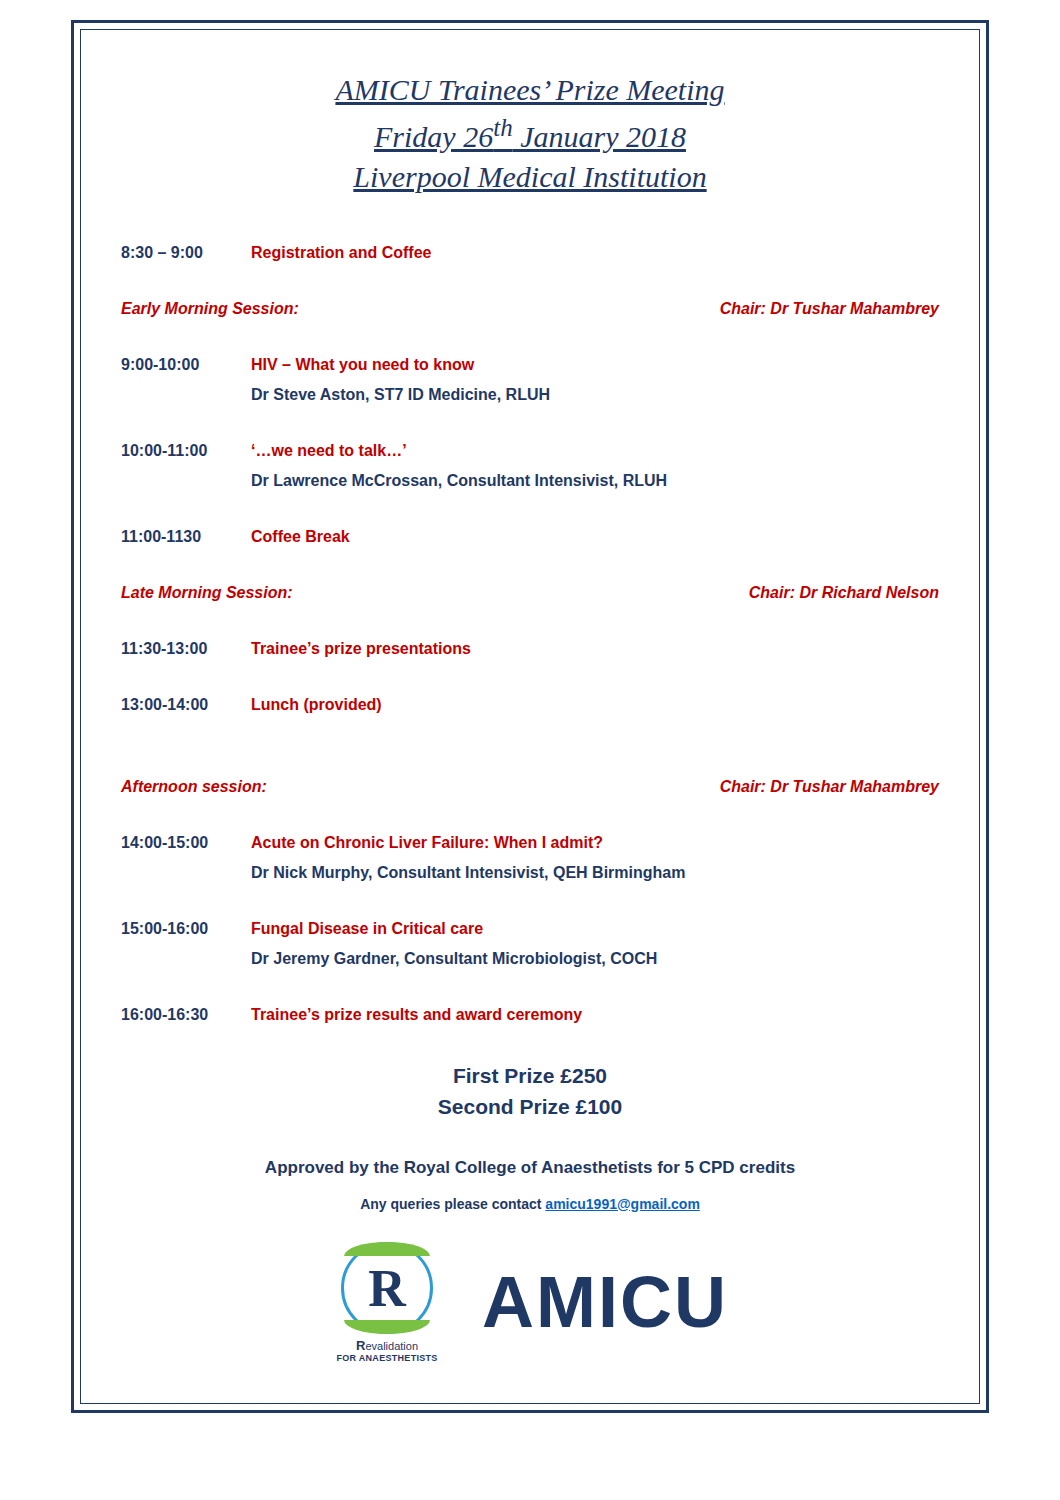AMICU Trainees’ Prize Meeting Friday 26th January 2018 Liverpool Medical Institution
| 8:30 – 9:00 | Registration and Coffee |
| Early Morning Session: | Chair: Dr Tushar Mahambrey |
| 9:00-10:00 | HIV – What you need to know |
| | Dr Steve Aston, ST7 ID Medicine, RLUH |
| 10:00-11:00 | ‘…we need to talk…’ |
| | Dr Lawrence McCrossan, Consultant Intensivist, RLUH |
| 11:00-1130 | Coffee Break |
| Late Morning Session: | Chair: Dr Richard Nelson |
| 11:30-13:00 | Trainee’s prize presentations |
| 13:00-14:00 | Lunch (provided) |
| Afternoon session: | Chair: Dr Tushar Mahambrey |
| 14:00-15:00 | Acute on Chronic Liver Failure: When I admit? |
| | Dr Nick Murphy, Consultant Intensivist, QEH Birmingham |
| 15:00-16:00 | Fungal Disease in Critical care |
| | Dr Jeremy Gardner, Consultant Microbiologist, COCH |
| 16:00-16:30 | Trainee’s prize results and award ceremony |
First Prize £250
Second Prize £100
Approved by the Royal College of Anaesthetists for 5 CPD credits
Any queries please contact amicu1991@gmail.com
R
Revalidation
FOR ANAESTHETISTS
AMICU